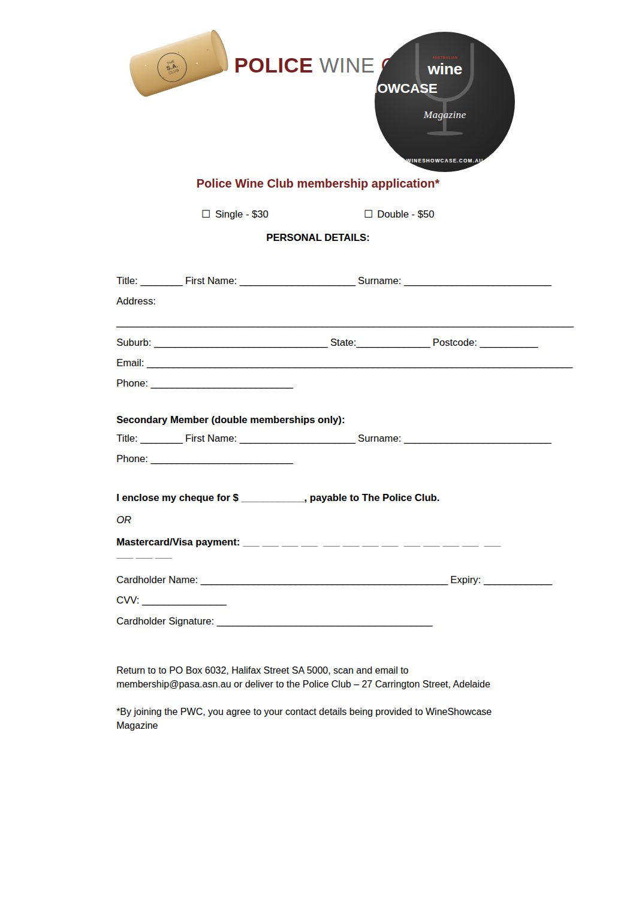THE S.A. CLUB
POLICE WINE CLUB
AUSTRALIAN
wine
SHOWCASE
Magazine
WINESHOWCASE.COM.AU
Police Wine Club membership application*
☐Single - $30
☐Double - $50
PERSONAL DETAILS:
Title: ________ First Name: ______________________ Surname: ____________________________
Address:
_______________________________________________________________________________________
Suburb: _________________________________ State:______________ Postcode: ___________
Email: _________________________________________________________________________________
Phone: ___________________________
Secondary Member (double memberships only):
Title: ________ First Name: ______________________ Surname: ____________________________
Phone: ___________________________
I enclose my cheque for $ ____________, payable to The Police Club.
OR
Mastercard/Visa payment: ___ ___ ___ ___ ___ ___ ___ ___ ___ ___ ___ ___ ___ ___ ___ ___
Cardholder Name: _______________________________________________ Expiry: _____________
CVV: ________________
Cardholder Signature: _________________________________________
Return to to PO Box 6032, Halifax Street SA 5000, scan and email to membership@pasa.asn.au or deliver to the Police Club – 27 Carrington Street, Adelaide
*By joining the PWC, you agree to your contact details being provided to WineShowcase Magazine